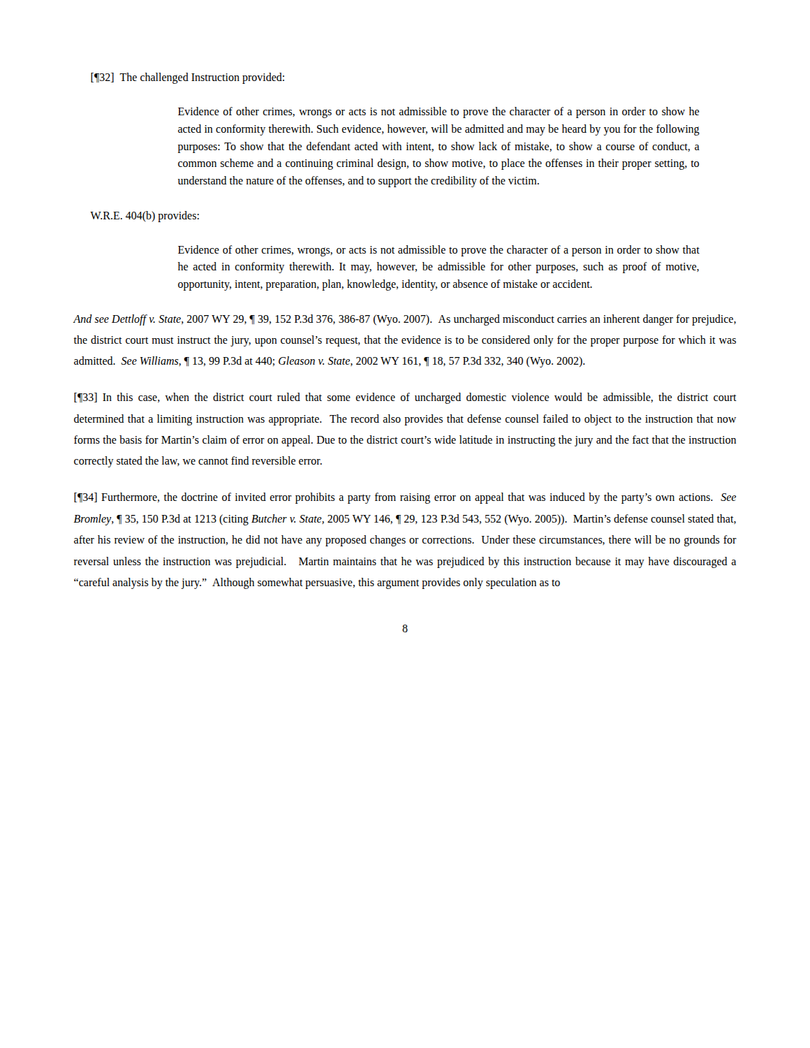[¶32] The challenged Instruction provided:
Evidence of other crimes, wrongs or acts is not admissible to prove the character of a person in order to show he acted in conformity therewith. Such evidence, however, will be admitted and may be heard by you for the following purposes: To show that the defendant acted with intent, to show lack of mistake, to show a course of conduct, a common scheme and a continuing criminal design, to show motive, to place the offenses in their proper setting, to understand the nature of the offenses, and to support the credibility of the victim.
W.R.E. 404(b) provides:
Evidence of other crimes, wrongs, or acts is not admissible to prove the character of a person in order to show that he acted in conformity therewith. It may, however, be admissible for other purposes, such as proof of motive, opportunity, intent, preparation, plan, knowledge, identity, or absence of mistake or accident.
And see Dettloff v. State, 2007 WY 29, ¶ 39, 152 P.3d 376, 386-87 (Wyo. 2007). As uncharged misconduct carries an inherent danger for prejudice, the district court must instruct the jury, upon counsel’s request, that the evidence is to be considered only for the proper purpose for which it was admitted. See Williams, ¶ 13, 99 P.3d at 440; Gleason v. State, 2002 WY 161, ¶ 18, 57 P.3d 332, 340 (Wyo. 2002).
[¶33] In this case, when the district court ruled that some evidence of uncharged domestic violence would be admissible, the district court determined that a limiting instruction was appropriate. The record also provides that defense counsel failed to object to the instruction that now forms the basis for Martin’s claim of error on appeal. Due to the district court’s wide latitude in instructing the jury and the fact that the instruction correctly stated the law, we cannot find reversible error.
[¶34] Furthermore, the doctrine of invited error prohibits a party from raising error on appeal that was induced by the party’s own actions. See Bromley, ¶ 35, 150 P.3d at 1213 (citing Butcher v. State, 2005 WY 146, ¶ 29, 123 P.3d 543, 552 (Wyo. 2005)). Martin’s defense counsel stated that, after his review of the instruction, he did not have any proposed changes or corrections. Under these circumstances, there will be no grounds for reversal unless the instruction was prejudicial. Martin maintains that he was prejudiced by this instruction because it may have discouraged a “careful analysis by the jury.” Although somewhat persuasive, this argument provides only speculation as to
8